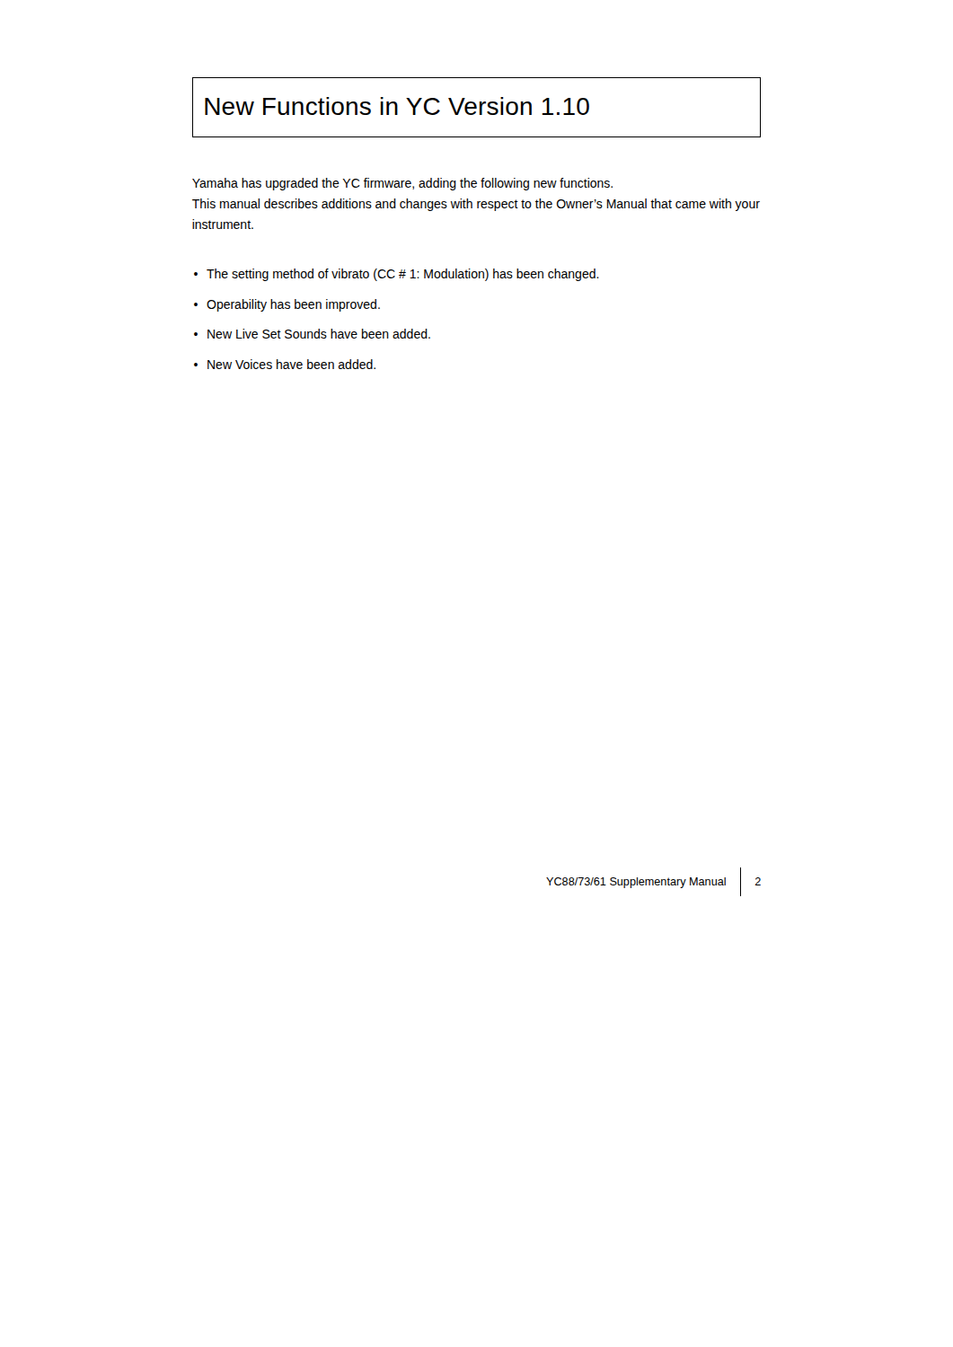New Functions in YC Version 1.10
Yamaha has upgraded the YC firmware, adding the following new functions.
This manual describes additions and changes with respect to the Owner’s Manual that came with your instrument.
The setting method of vibrato (CC # 1: Modulation) has been changed.
Operability has been improved.
New Live Set Sounds have been added.
New Voices have been added.
YC88/73/61 Supplementary Manual 2